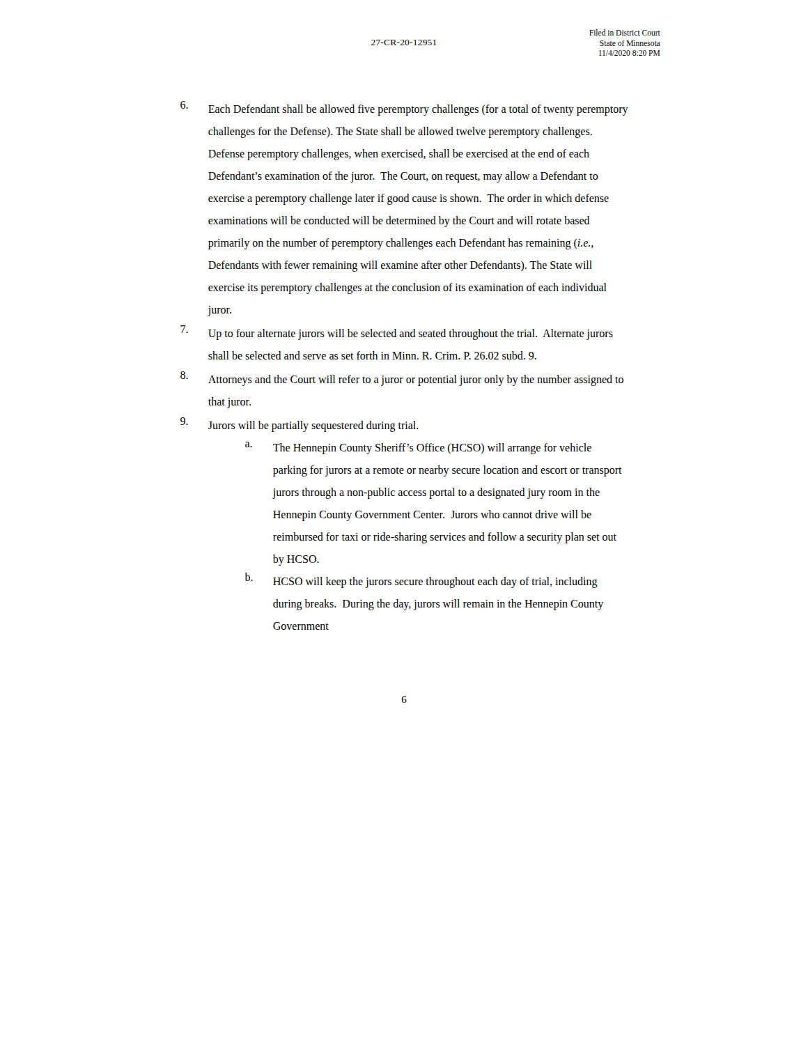27-CR-20-12951
Filed in District Court
State of Minnesota
11/4/2020 8:20 PM
6.
Each Defendant shall be allowed five peremptory challenges (for a total of twenty peremptory challenges for the Defense). The State shall be allowed twelve peremptory challenges. Defense peremptory challenges, when exercised, shall be exercised at the end of each Defendant’s examination of the juror. The Court, on request, may allow a Defendant to exercise a peremptory challenge later if good cause is shown. The order in which defense examinations will be conducted will be determined by the Court and will rotate based primarily on the number of peremptory challenges each Defendant has remaining (i.e., Defendants with fewer remaining will examine after other Defendants). The State will exercise its peremptory challenges at the conclusion of its examination of each individual juror.
7.
Up to four alternate jurors will be selected and seated throughout the trial. Alternate jurors shall be selected and serve as set forth in Minn. R. Crim. P. 26.02 subd. 9.
8.
Attorneys and the Court will refer to a juror or potential juror only by the number assigned to that juror.
9.
Jurors will be partially sequestered during trial.
a.
The Hennepin County Sheriff’s Office (HCSO) will arrange for vehicle parking for jurors at a remote or nearby secure location and escort or transport jurors through a non-public access portal to a designated jury room in the Hennepin County Government Center. Jurors who cannot drive will be reimbursed for taxi or ride-sharing services and follow a security plan set out by HCSO.
b.
HCSO will keep the jurors secure throughout each day of trial, including during breaks. During the day, jurors will remain in the Hennepin County Government
6